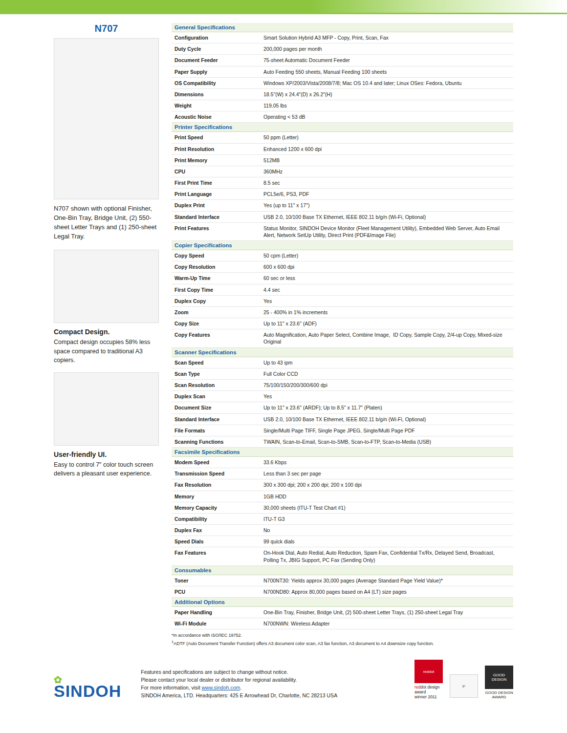N707
N707 shown with optional Finisher, One-Bin Tray, Bridge Unit, (2) 550-sheet Letter Trays and (1) 250-sheet Legal Tray.
Compact Design.
Compact design occupies 58% less space compared to traditional A3 copiers.
User-friendly UI.
Easy to control 7″ color touch screen delivers a pleasant user experience.
| General Specifications |
| --- |
| Configuration | Smart Solution Hybrid A3 MFP - Copy, Print, Scan, Fax |
| Duty Cycle | 200,000 pages per month |
| Document Feeder | 75-sheet Automatic Document Feeder |
| Paper Supply | Auto Feeding 550 sheets, Manual Feeding 100 sheets |
| OS Compatibility | Windows XP/2003/Vista/2008/7/8; Mac OS 10.4 and later; Linux OSes: Fedora, Ubuntu |
| Dimensions | 18.5″(W) x 24.4″(D) x 26.2″(H) |
| Weight | 119.05 lbs |
| Acoustic Noise | Operating < 53 dB |
| Printer Specifications |
| Print Speed | 50 ppm (Letter) |
| Print Resolution | Enhanced 1200 x 600 dpi |
| Print Memory | 512MB |
| CPU | 360MHz |
| First Print Time | 8.5 sec |
| Print Language | PCL5e/6, PS3, PDF |
| Duplex Print | Yes (up to 11″ x 17″) |
| Standard Interface | USB 2.0, 10/100 Base TX Ethernet, IEEE 802.11 b/g/n (Wi-Fi, Optional) |
| Print Features | Status Monitor, SINDOH Device Monitor (Fleet Management Utility), Embedded Web Server, Auto Email Alert, Network SetUp Utility, Direct Print (PDF&Image File) |
| Copier Specifications |
| Copy Speed | 50 cpm (Letter) |
| Copy Resolution | 600 x 600 dpi |
| Warm-Up Time | 60 sec or less |
| First Copy Time | 4.4 sec |
| Duplex Copy | Yes |
| Zoom | 25 - 400% in 1% increments |
| Copy Size | Up to 11" x 23.6" (ADF) |
| Copy Features | Auto Magnification, Auto Paper Select, Combine Image, ID Copy, Sample Copy, 2/4-up Copy, Mixed-size Original |
| Scanner Specifications |
| Scan Speed | Up to 43 ipm |
| Scan Type | Full Color CCD |
| Scan Resolution | 75/100/150/200/300/600 dpi |
| Duplex Scan | Yes |
| Document Size | Up to 11" x 23.6" (ARDF); Up to 8.5" x 11.7" (Platen) |
| Standard Interface | USB 2.0, 10/100 Base TX Ethernet, IEEE 802.11 b/g/n (Wi-Fi, Optional) |
| File Formats | Single/Multi Page TIFF, Single Page JPEG, Single/Multi Page PDF |
| Scanning Functions | TWAIN, Scan-to-Email, Scan-to-SMB, Scan-to-FTP, Scan-to-Media (USB) |
| Facsimile Specifications |
| Modem Speed | 33.6 Kbps |
| Transmission Speed | Less than 3 sec per page |
| Fax Resolution | 300 x 300 dpi; 200 x 200 dpi; 200 x 100 dpi |
| Memory | 1GB HDD |
| Memory Capacity | 30,000 sheets (ITU-T Test Chart #1) |
| Compatibility | ITU-T G3 |
| Duplex Fax | No |
| Speed Dials | 99 quick dials |
| Fax Features | On-Hook Dial, Auto Redial, Auto Reduction, Spam Fax, Confidential Tx/Rx, Delayed Send, Broadcast, Polling Tx, JBIG Support, PC Fax (Sending Only) |
| Consumables |
| Toner | N700NT30: Yields approx 30,000 pages (Average Standard Page Yield Value)* |
| PCU | N700ND80: Approx 80,000 pages based on A4 (LT) size pages |
| Additional Options |
| Paper Handling | One-Bin Tray, Finisher, Bridge Unit, (2) 500-sheet Letter Trays, (1) 250-sheet Legal Tray |
| Wi-Fi Module | N700NWN: Wireless Adapter |
*In accordance with ISO/IEC 19752.
1ADTF (Auto Document Transfer Function) offers A3 document color scan, A3 fax function, A3 document to A4 downsize copy function.
✿SINDOH
Features and specifications are subject to change without notice.
Please contact your local dealer or distributor for regional availability.
For more information, visit www.sindoh.com.
SINDOH America, LTD. Headquarters: 425 E Arrowhead Dr, Charlotte, NC 28213 USA
reddot
reddot design award
winner 2011
iF
GOOD
DESIGN
GOOD DESIGN AWARD